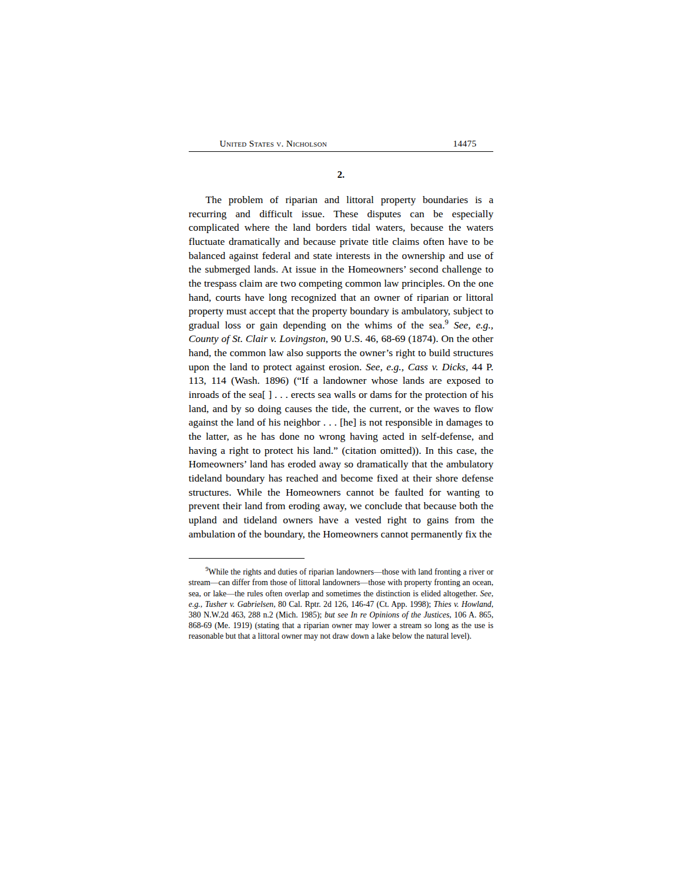United States v. Nicholson 14475
2.
The problem of riparian and littoral property boundaries is a recurring and difficult issue. These disputes can be especially complicated where the land borders tidal waters, because the waters fluctuate dramatically and because private title claims often have to be balanced against federal and state interests in the ownership and use of the submerged lands. At issue in the Homeowners’ second challenge to the trespass claim are two competing common law principles. On the one hand, courts have long recognized that an owner of riparian or littoral property must accept that the property boundary is ambulatory, subject to gradual loss or gain depending on the whims of the sea.9 See, e.g., County of St. Clair v. Lovingston, 90 U.S. 46, 68-69 (1874). On the other hand, the common law also supports the owner’s right to build structures upon the land to protect against erosion. See, e.g., Cass v. Dicks, 44 P. 113, 114 (Wash. 1896) (“If a landowner whose lands are exposed to inroads of the sea[ ] . . . erects sea walls or dams for the protection of his land, and by so doing causes the tide, the current, or the waves to flow against the land of his neighbor . . . [he] is not responsible in damages to the latter, as he has done no wrong having acted in self-defense, and having a right to protect his land.” (citation omitted)). In this case, the Homeowners’ land has eroded away so dramatically that the ambulatory tideland boundary has reached and become fixed at their shore defense structures. While the Homeowners cannot be faulted for wanting to prevent their land from eroding away, we conclude that because both the upland and tideland owners have a vested right to gains from the ambulation of the boundary, the Homeowners cannot permanently fix the
9While the rights and duties of riparian landowners—those with land fronting a river or stream—can differ from those of littoral landowners—those with property fronting an ocean, sea, or lake—the rules often overlap and sometimes the distinction is elided altogether. See, e.g., Tusher v. Gabrielsen, 80 Cal. Rptr. 2d 126, 146-47 (Ct. App. 1998); Thies v. Howland, 380 N.W.2d 463, 288 n.2 (Mich. 1985); but see In re Opinions of the Justices, 106 A. 865, 868-69 (Me. 1919) (stating that a riparian owner may lower a stream so long as the use is reasonable but that a littoral owner may not draw down a lake below the natural level).